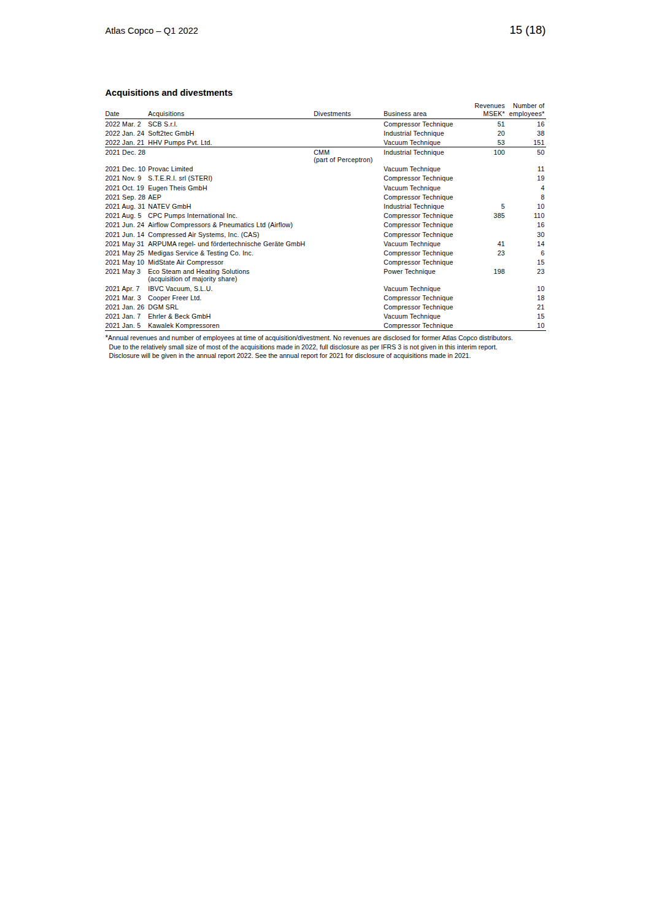Atlas Copco – Q1 2022
15 (18)
Acquisitions and divestments
| | | | | Revenues | Number of |
| --- | --- | --- | --- | --- | --- |
| Date | Acquisitions | Divestments | Business area | MSEK* | employees* |
| 2022 Mar. 2 | SCB S.r.l. | | Compressor Technique | 51 | 16 |
| 2022 Jan. 24 | Soft2tec GmbH | | Industrial Technique | 20 | 38 |
| 2022 Jan. 21 | HHV Pumps Pvt. Ltd. | | Vacuum Technique | 53 | 151 |
| 2021 Dec. 28 | | CMM (part of Perceptron) | Industrial Technique | 100 | 50 |
| 2021 Dec. 10 | Provac Limited | | Vacuum Technique | | 11 |
| 2021 Nov. 9 | S.T.E.R.I. srl (STERI) | | Compressor Technique | | 19 |
| 2021 Oct. 19 | Eugen Theis GmbH | | Vacuum Technique | | 4 |
| 2021 Sep. 28 | AEP | | Compressor Technique | | 8 |
| 2021 Aug. 31 | NATEV GmbH | | Industrial Technique | 5 | 10 |
| 2021 Aug. 5 | CPC Pumps International Inc. | | Compressor Technique | 385 | 110 |
| 2021 Jun. 24 | Airflow Compressors & Pneumatics Ltd (Airflow) | | Compressor Technique | | 16 |
| 2021 Jun. 14 | Compressed Air Systems, Inc. (CAS) | | Compressor Technique | | 30 |
| 2021 May 31 | ARPUMA regel- und fördertechnische Geräte GmbH | | Vacuum Technique | 41 | 14 |
| 2021 May 25 | Medigas Service & Testing Co. Inc. | | Compressor Technique | 23 | 6 |
| 2021 May 10 | MidState Air Compressor | | Compressor Technique | | 15 |
| 2021 May 3 | Eco Steam and Heating Solutions (acquisition of majority share) | | Power Technique | 198 | 23 |
| 2021 Apr. 7 | IBVC Vacuum, S.L.U. | | Vacuum Technique | | 10 |
| 2021 Mar. 3 | Cooper Freer Ltd. | | Compressor Technique | | 18 |
| 2021 Jan. 26 | DGM SRL | | Compressor Technique | | 21 |
| 2021 Jan. 7 | Ehrler & Beck GmbH | | Vacuum Technique | | 15 |
| 2021 Jan. 5 | Kawalek Kompressoren | | Compressor Technique | | 10 |
*Annual revenues and number of employees at time of acquisition/divestment. No revenues are disclosed for former Atlas Copco distributors. Due to the relatively small size of most of the acquisitions made in 2022, full disclosure as per IFRS 3 is not given in this interim report. Disclosure will be given in the annual report 2022. See the annual report for 2021 for disclosure of acquisitions made in 2021.